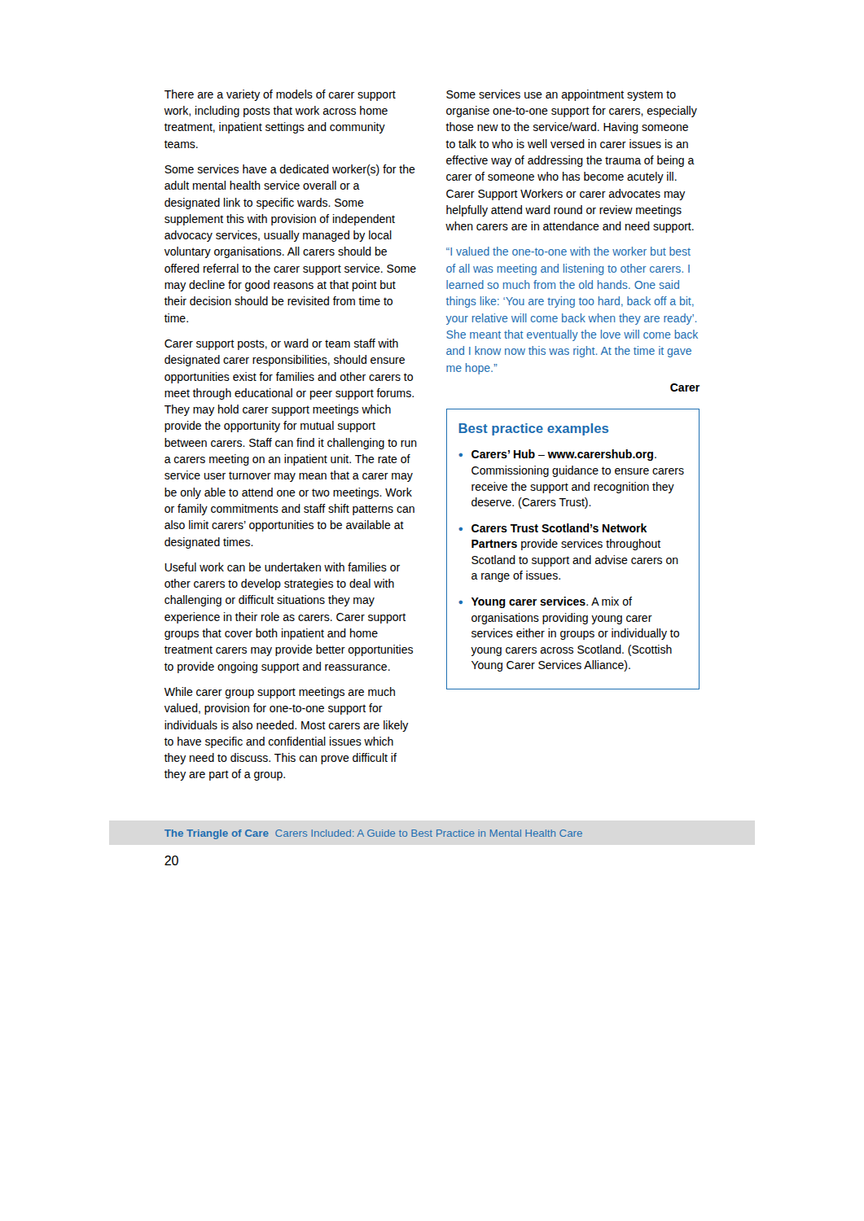There are a variety of models of carer support work, including posts that work across home treatment, inpatient settings and community teams.
Some services have a dedicated worker(s) for the adult mental health service overall or a designated link to specific wards. Some supplement this with provision of independent advocacy services, usually managed by local voluntary organisations. All carers should be offered referral to the carer support service. Some may decline for good reasons at that point but their decision should be revisited from time to time.
Carer support posts, or ward or team staff with designated carer responsibilities, should ensure opportunities exist for families and other carers to meet through educational or peer support forums. They may hold carer support meetings which provide the opportunity for mutual support between carers. Staff can find it challenging to run a carers meeting on an inpatient unit. The rate of service user turnover may mean that a carer may be only able to attend one or two meetings. Work or family commitments and staff shift patterns can also limit carers’ opportunities to be available at designated times.
Useful work can be undertaken with families or other carers to develop strategies to deal with challenging or difficult situations they may experience in their role as carers. Carer support groups that cover both inpatient and home treatment carers may provide better opportunities to provide ongoing support and reassurance.
While carer group support meetings are much valued, provision for one-to-one support for individuals is also needed. Most carers are likely to have specific and confidential issues which they need to discuss. This can prove difficult if they are part of a group.
Some services use an appointment system to organise one-to-one support for carers, especially those new to the service/ward. Having someone to talk to who is well versed in carer issues is an effective way of addressing the trauma of being a carer of someone who has become acutely ill. Carer Support Workers or carer advocates may helpfully attend ward round or review meetings when carers are in attendance and need support.
“I valued the one-to-one with the worker but best of all was meeting and listening to other carers. I learned so much from the old hands. One said things like: ‘You are trying too hard, back off a bit, your relative will come back when they are ready’. She meant that eventually the love will come back and I know now this was right. At the time it gave me hope.”
Carer
Best practice examples
Carers’ Hub – www.carershub.org. Commissioning guidance to ensure carers receive the support and recognition they deserve. (Carers Trust).
Carers Trust Scotland’s Network Partners provide services throughout Scotland to support and advise carers on a range of issues.
Young carer services. A mix of organisations providing young carer services either in groups or individually to young carers across Scotland. (Scottish Young Carer Services Alliance).
The Triangle of Care Carers Included: A Guide to Best Practice in Mental Health Care
20